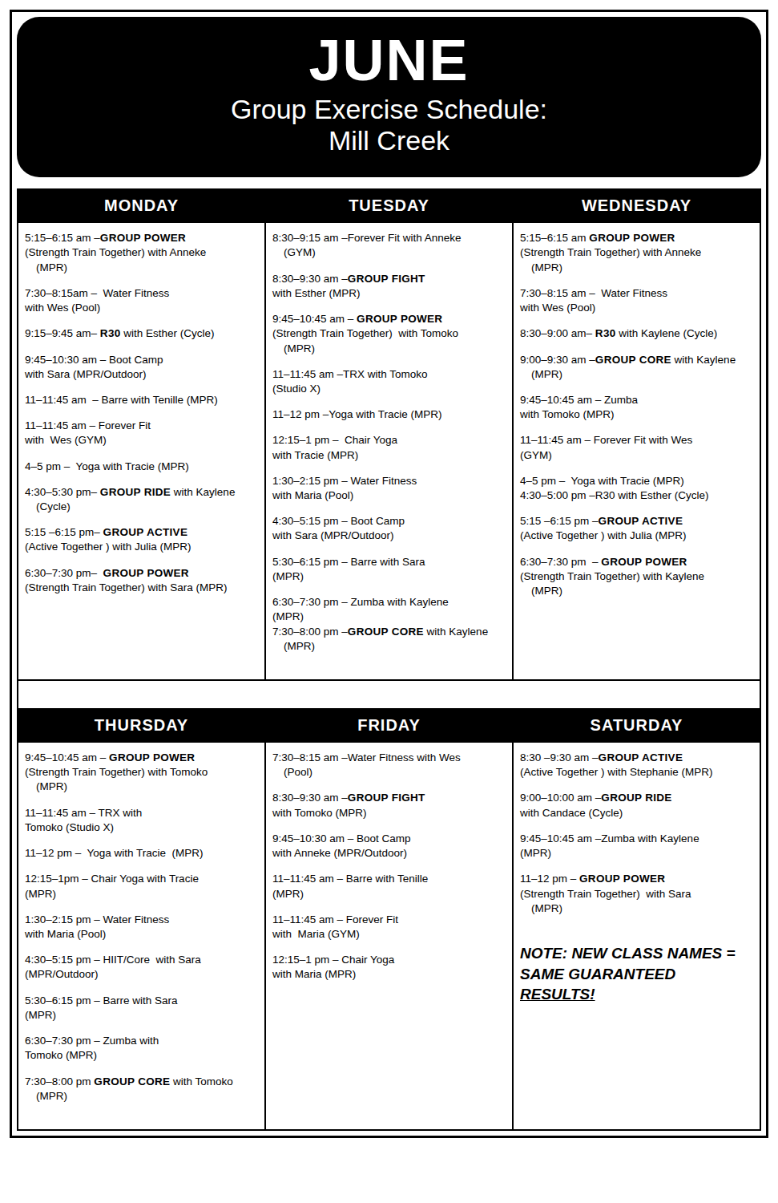JUNE
Group Exercise Schedule:Mill Creek
| Monday | Tuesday | Wednesday |
| --- | --- | --- |
| 5:15–6:15 am – GROUP POWER (Strength Train Together) with Anneke (MPR) 7:30–8:15am – Water Fitness with Wes (Pool) 9:15–9:45 am– R30 with Esther (Cycle) 9:45–10:30 am – Boot Camp with Sara (MPR/Outdoor) 11–11:45 am – Barre with Tenille (MPR) 11–11:45 am – Forever Fit with Wes (GYM) 4–5 pm – Yoga with Tracie (MPR) 4:30–5:30 pm– GROUP RIDE with Kaylene (Cycle) 5:15 –6:15 pm– GROUP ACTIVE (Active Together ) with Julia (MPR) 6:30–7:30 pm– GROUP POWER (Strength Train Together) with Sara (MPR) | 8:30–9:15 am –Forever Fit with Anneke (GYM) 8:30–9:30 am – GROUP FIGHT with Esther (MPR) 9:45–10:45 am – GROUP POWER (Strength Train Together) with Tomoko (MPR) 11–11:45 am –TRX with Tomoko (Studio X) 11–12 pm –Yoga with Tracie (MPR) 12:15–1 pm – Chair Yoga with Tracie (MPR) 1:30–2:15 pm – Water Fitness with Maria (Pool) 4:30–5:15 pm – Boot Camp with Sara (MPR/Outdoor) 5:30–6:15 pm – Barre with Sara (MPR) 6:30–7:30 pm – Zumba with Kaylene (MPR) 7:30–8:00 pm – GROUP CORE with Kaylene (MPR) | 5:15–6:15 am GROUP POWER (Strength Train Together) with Anneke (MPR) 7:30–8:15 am – Water Fitness with Wes (Pool) 8:30–9:00 am– R30 with Kaylene (Cycle) 9:00–9:30 am – GROUP CORE with Kaylene (MPR) 9:45–10:45 am – Zumba with Tomoko (MPR) 11–11:45 am – Forever Fit with Wes (GYM) 4–5 pm – Yoga with Tracie (MPR) 4:30–5:00 pm –R30 with Esther (Cycle) 5:15 –6:15 pm – GROUP ACTIVE (Active Together ) with Julia (MPR) 6:30–7:30 pm – GROUP POWER (Strength Train Together) with Kaylene (MPR) |
| Thursday | Friday | Saturday |
| 9:45–10:45 am – GROUP POWER (Strength Train Together) with Tomoko (MPR) 11–11:45 am – TRX with Tomoko (Studio X) 11–12 pm – Yoga with Tracie (MPR) 12:15–1pm – Chair Yoga with Tracie (MPR) 1:30–2:15 pm – Water Fitness with Maria (Pool) 4:30–5:15 pm – HIIT/Core with Sara (MPR/Outdoor) 5:30–6:15 pm – Barre with Sara (MPR) 6:30–7:30 pm – Zumba with Tomoko (MPR) 7:30–8:00 pm GROUP CORE with Tomoko (MPR) | 7:30–8:15 am –Water Fitness with Wes (Pool) 8:30–9:30 am – GROUP FIGHT with Tomoko (MPR) 9:45–10:30 am – Boot Camp with Anneke (MPR/Outdoor) 11–11:45 am – Barre with Tenille (MPR) 11–11:45 am – Forever Fit with Maria (GYM) 12:15–1 pm – Chair Yoga with Maria (MPR) | 8:30 –9:30 am – GROUP ACTIVE (Active Together ) with Stephanie (MPR) 9:00–10:00 am – GROUP RIDE with Candace (Cycle) 9:45–10:45 am –Zumba with Kaylene (MPR) 11–12 pm – GROUP POWER (Strength Train Together) with Sara (MPR) NOTE: NEW CLASS NAMES = SAME GUARANTEED RESULTS! |